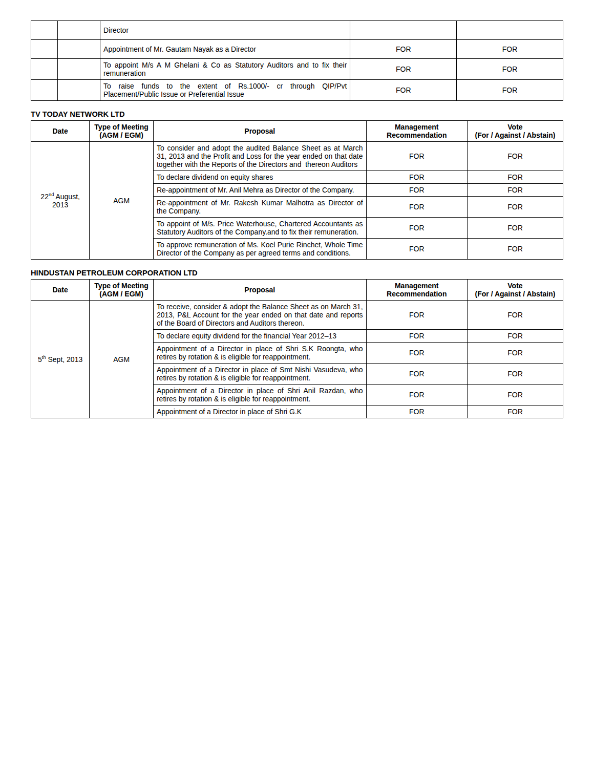| | | Director | | |
| | | Appointment of Mr. Gautam Nayak as a Director | FOR | FOR |
| | | To appoint M/s A M Ghelani & Co as Statutory Auditors and to fix their remuneration | FOR | FOR |
| | | To raise funds to the extent of Rs.1000/- cr through QIP/Pvt Placement/Public Issue or Preferential Issue | FOR | FOR |
TV TODAY NETWORK LTD
| Date | Type of Meeting (AGM / EGM) | Proposal | Management Recommendation | Vote (For / Against / Abstain) |
| --- | --- | --- | --- | --- |
| 22 nd August, 2013 | AGM | To consider and adopt the audited Balance Sheet as at March 31, 2013 and the Profit and Loss for the year ended on that date together with the Reports of the Directors and thereon Auditors | FOR | FOR |
| To declare dividend on equity shares | FOR | FOR |
| Re-appointment of Mr. Anil Mehra as Director of the Company. | FOR | FOR |
| Re-appointment of Mr. Rakesh Kumar Malhotra as Director of the Company. | FOR | FOR |
| To appoint of M/s. Price Waterhouse, Chartered Accountants as Statutory Auditors of the Company.and to fix their remuneration. | FOR | FOR |
| To approve remuneration of Ms. Koel Purie Rinchet, Whole Time Director of the Company as per agreed terms and conditions. | FOR | FOR |
HINDUSTAN PETROLEUM CORPORATION LTD
| Date | Type of Meeting (AGM / EGM) | Proposal | Management Recommendation | Vote (For / Against / Abstain) |
| --- | --- | --- | --- | --- |
| 5 th Sept, 2013 | AGM | To receive, consider & adopt the Balance Sheet as on March 31, 2013, P&L Account for the year ended on that date and reports of the Board of Directors and Auditors thereon. | FOR | FOR |
| To declare equity dividend for the financial Year 2012–13 | FOR | FOR |
| Appointment of a Director in place of Shri S.K Roongta, who retires by rotation & is eligible for reappointment. | FOR | FOR |
| Appointment of a Director in place of Smt Nishi Vasudeva, who retires by rotation & is eligible for reappointment. | FOR | FOR |
| Appointment of a Director in place of Shri Anil Razdan, who retires by rotation & is eligible for reappointment. | FOR | FOR |
| Appointment of a Director in place of Shri G.K | FOR | FOR |